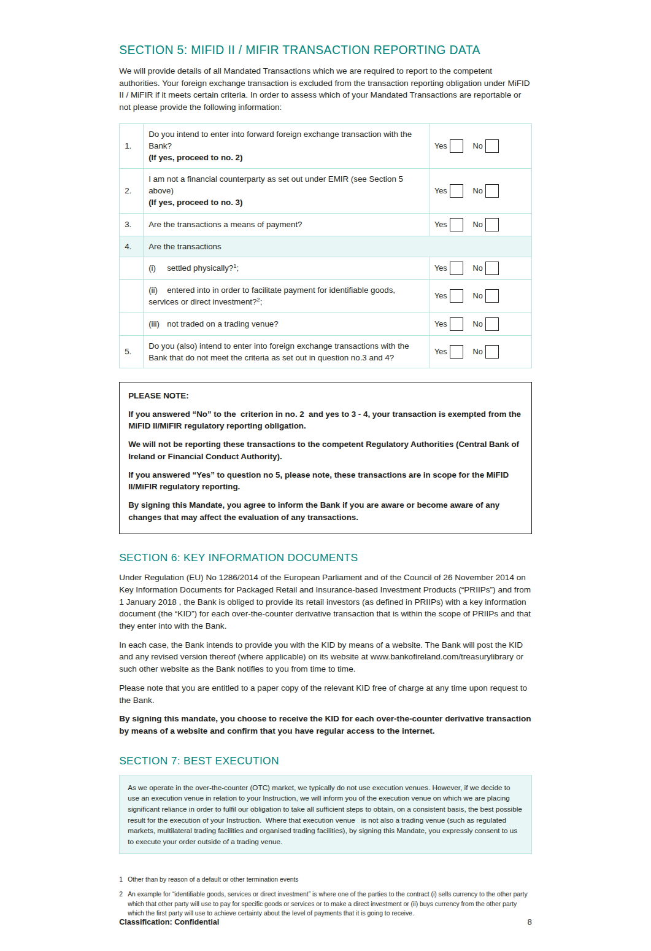Section 5: MiFID II / MiFIR Transaction Reporting Data
We will provide details of all Mandated Transactions which we are required to report to the competent authorities. Your foreign exchange transaction is excluded from the transaction reporting obligation under MiFID II / MiFIR if it meets certain criteria. In order to assess which of your Mandated Transactions are reportable or not please provide the following information:
| 1. | Do you intend to enter into forward foreign exchange transaction with the Bank? (If yes, proceed to no. 2) | Yes No |
| 2. | I am not a financial counterparty as set out under EMIR (see Section 5 above) (If yes, proceed to no. 3) | Yes No |
| 3. | Are the transactions a means of payment? | Yes No |
| 4. | Are the transactions |
| | (i) settled physically? 1 ; | Yes No |
| | (ii) entered into in order to facilitate payment for identifiable goods, services or direct investment? 2 ; | Yes No |
| | (iii) not traded on a trading venue? | Yes No |
| 5. | Do you (also) intend to enter into foreign exchange transactions with the Bank that do not meet the criteria as set out in question no.3 and 4? | Yes No |
PLEASE NOTE:
If you answered “No” to the criterion in no. 2 and yes to 3 - 4, your transaction is exempted from the MiFID II/MiFIR regulatory reporting obligation.
We will not be reporting these transactions to the competent Regulatory Authorities (Central Bank of Ireland or Financial Conduct Authority).
If you answered “Yes” to question no 5, please note, these transactions are in scope for the MiFID II/MiFIR regulatory reporting.
By signing this Mandate, you agree to inform the Bank if you are aware or become aware of any changes that may affect the evaluation of any transactions.
Section 6: Key Information Documents
Under Regulation (EU) No 1286/2014 of the European Parliament and of the Council of 26 November 2014 on Key Information Documents for Packaged Retail and Insurance-based Investment Products (“PRIIPs”) and from 1 January 2018 , the Bank is obliged to provide its retail investors (as defined in PRIIPs) with a key information document (the “KID”) for each over-the-counter derivative transaction that is within the scope of PRIIPs and that they enter into with the Bank.
In each case, the Bank intends to provide you with the KID by means of a website. The Bank will post the KID and any revised version thereof (where applicable) on its website at www.bankofireland.com/treasurylibrary or such other website as the Bank notifies to you from time to time.
Please note that you are entitled to a paper copy of the relevant KID free of charge at any time upon request to the Bank.
By signing this mandate, you choose to receive the KID for each over-the-counter derivative transaction by means of a website and confirm that you have regular access to the internet.
Section 7: Best Execution
As we operate in the over-the-counter (OTC) market, we typically do not use execution venues. However, if we decide to use an execution venue in relation to your Instruction, we will inform you of the execution venue on which we are placing significant reliance in order to fulfil our obligation to take all sufficient steps to obtain, on a consistent basis, the best possible result for the execution of your Instruction. Where that execution venue is not also a trading venue (such as regulated markets, multilateral trading facilities and organised trading facilities), by signing this Mandate, you expressly consent to us to execute your order outside of a trading venue.
1 Other than by reason of a default or other termination events
2 An example for “identifiable goods, services or direct investment” is where one of the parties to the contract (i) sells currency to the other party which that other party will use to pay for specific goods or services or to make a direct investment or (ii) buys currency from the other party which the first party will use to achieve certainty about the level of payments that it is going to receive.
Classification: Confidential 8